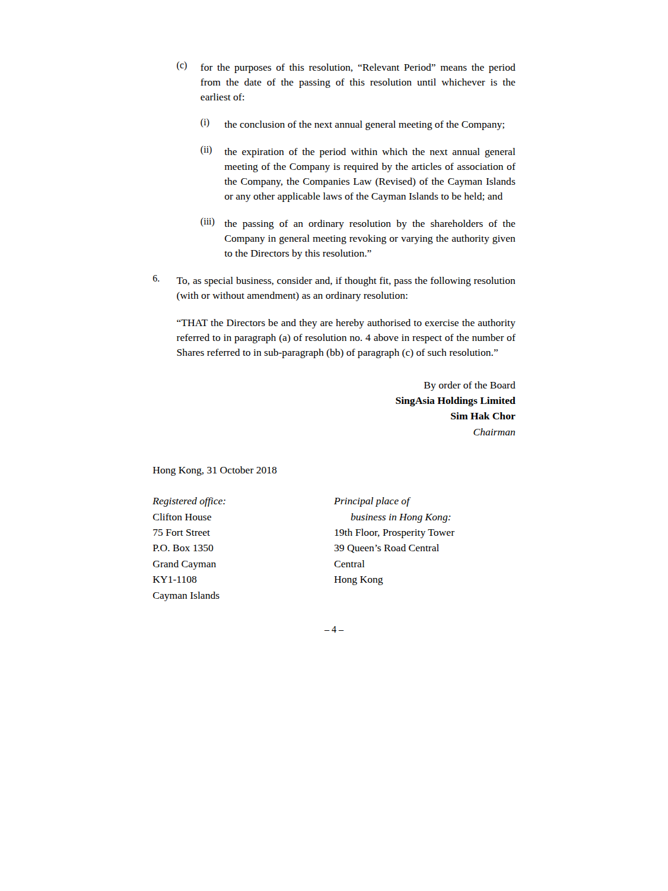(c)
for the purposes of this resolution, “Relevant Period” means the period from the date of the passing of this resolution until whichever is the earliest of:
(i)
the conclusion of the next annual general meeting of the Company;
(ii)
the expiration of the period within which the next annual general meeting of the Company is required by the articles of association of the Company, the Companies Law (Revised) of the Cayman Islands or any other applicable laws of the Cayman Islands to be held; and
(iii)
the passing of an ordinary resolution by the shareholders of the Company in general meeting revoking or varying the authority given to the Directors by this resolution.”
6.
To, as special business, consider and, if thought fit, pass the following resolution (with or without amendment) as an ordinary resolution:
“THAT the Directors be and they are hereby authorised to exercise the authority referred to in paragraph (a) of resolution no. 4 above in respect of the number of Shares referred to in sub-paragraph (bb) of paragraph (c) of such resolution.”
By order of the Board
SingAsia Holdings Limited
Sim Hak Chor
Chairman
Hong Kong, 31 October 2018
Registered office:
Clifton House
75 Fort Street
P.O. Box 1350
Grand Cayman
KY1-1108
Cayman Islands
Principal place of
business in Hong Kong:
19th Floor, Prosperity Tower
39 Queen’s Road Central
Central
Hong Kong
– 4 –